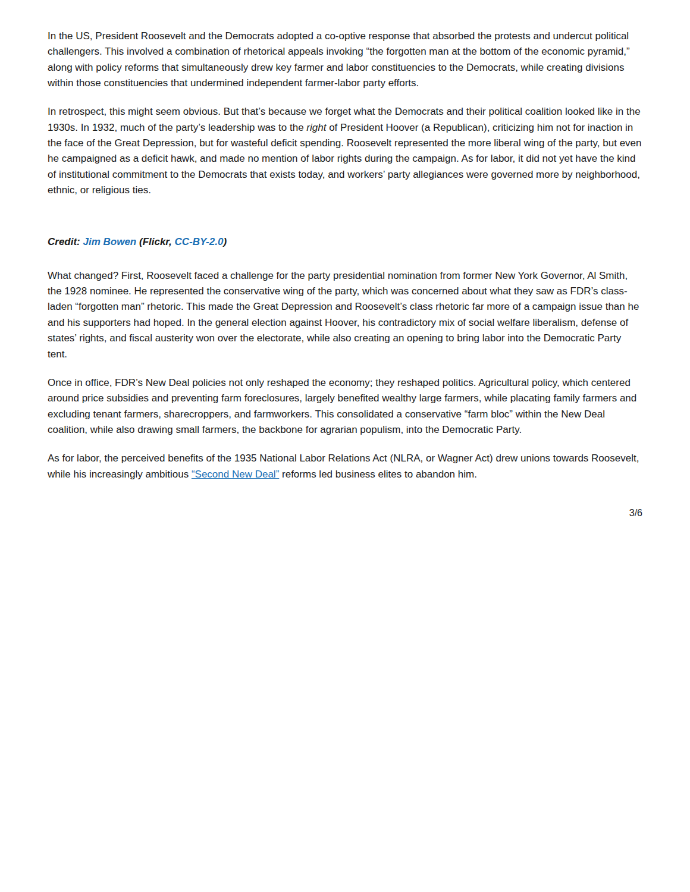In the US, President Roosevelt and the Democrats adopted a co-optive response that absorbed the protests and undercut political challengers. This involved a combination of rhetorical appeals invoking “the forgotten man at the bottom of the economic pyramid,” along with policy reforms that simultaneously drew key farmer and labor constituencies to the Democrats, while creating divisions within those constituencies that undermined independent farmer-labor party efforts.
In retrospect, this might seem obvious. But that’s because we forget what the Democrats and their political coalition looked like in the 1930s. In 1932, much of the party’s leadership was to the right of President Hoover (a Republican), criticizing him not for inaction in the face of the Great Depression, but for wasteful deficit spending. Roosevelt represented the more liberal wing of the party, but even he campaigned as a deficit hawk, and made no mention of labor rights during the campaign. As for labor, it did not yet have the kind of institutional commitment to the Democrats that exists today, and workers’ party allegiances were governed more by neighborhood, ethnic, or religious ties.
Credit: Jim Bowen (Flickr, CC-BY-2.0)
What changed? First, Roosevelt faced a challenge for the party presidential nomination from former New York Governor, Al Smith, the 1928 nominee. He represented the conservative wing of the party, which was concerned about what they saw as FDR’s class-laden “forgotten man” rhetoric. This made the Great Depression and Roosevelt’s class rhetoric far more of a campaign issue than he and his supporters had hoped. In the general election against Hoover, his contradictory mix of social welfare liberalism, defense of states’ rights, and fiscal austerity won over the electorate, while also creating an opening to bring labor into the Democratic Party tent.
Once in office, FDR’s New Deal policies not only reshaped the economy; they reshaped politics. Agricultural policy, which centered around price subsidies and preventing farm foreclosures, largely benefited wealthy large farmers, while placating family farmers and excluding tenant farmers, sharecroppers, and farmworkers. This consolidated a conservative “farm bloc” within the New Deal coalition, while also drawing small farmers, the backbone for agrarian populism, into the Democratic Party.
As for labor, the perceived benefits of the 1935 National Labor Relations Act (NLRA, or Wagner Act) drew unions towards Roosevelt, while his increasingly ambitious “Second New Deal” reforms led business elites to abandon him.
3/6